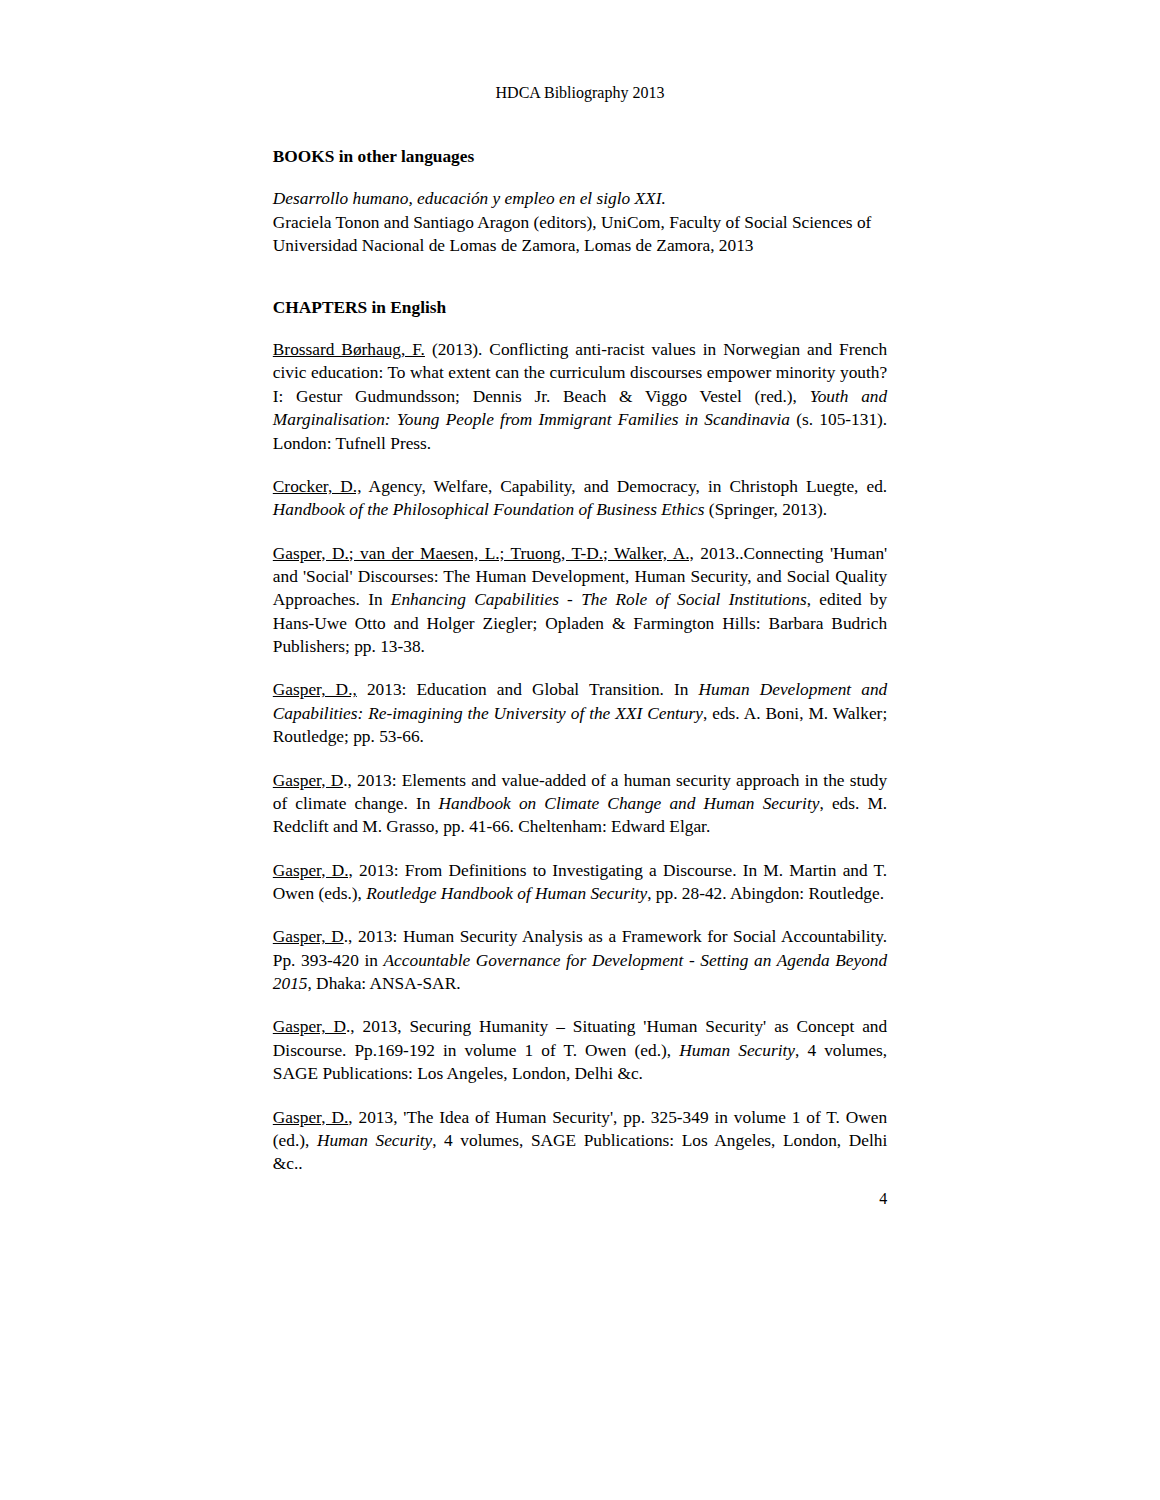HDCA Bibliography 2013
BOOKS in other languages
Desarrollo humano, educación y empleo en el siglo XXI.
Graciela Tonon and Santiago Aragon (editors), UniCom, Faculty of Social Sciences of Universidad Nacional de Lomas de Zamora, Lomas de Zamora, 2013
CHAPTERS in English
Brossard Børhaug, F. (2013). Conflicting anti-racist values in Norwegian and French civic education: To what extent can the curriculum discourses empower minority youth? I: Gestur Gudmundsson; Dennis Jr. Beach & Viggo Vestel (red.), Youth and Marginalisation: Young People from Immigrant Families in Scandinavia (s. 105-131). London: Tufnell Press.
Crocker, D., Agency, Welfare, Capability, and Democracy, in Christoph Luegte, ed. Handbook of the Philosophical Foundation of Business Ethics (Springer, 2013).
Gasper, D.; van der Maesen, L.; Truong, T-D.; Walker, A., 2013..Connecting 'Human' and 'Social' Discourses: The Human Development, Human Security, and Social Quality Approaches. In Enhancing Capabilities - The Role of Social Institutions, edited by Hans-Uwe Otto and Holger Ziegler; Opladen & Farmington Hills: Barbara Budrich Publishers; pp. 13-38.
Gasper, D., 2013: Education and Global Transition. In Human Development and Capabilities: Re-imagining the University of the XXI Century, eds. A. Boni, M. Walker; Routledge; pp. 53-66.
Gasper, D., 2013: Elements and value-added of a human security approach in the study of climate change. In Handbook on Climate Change and Human Security, eds. M. Redclift and M. Grasso, pp. 41-66. Cheltenham: Edward Elgar.
Gasper, D., 2013: From Definitions to Investigating a Discourse. In M. Martin and T. Owen (eds.), Routledge Handbook of Human Security, pp. 28-42. Abingdon: Routledge.
Gasper, D., 2013: Human Security Analysis as a Framework for Social Accountability. Pp. 393-420 in Accountable Governance for Development - Setting an Agenda Beyond 2015, Dhaka: ANSA-SAR.
Gasper, D., 2013, Securing Humanity – Situating 'Human Security' as Concept and Discourse. Pp.169-192 in volume 1 of T. Owen (ed.), Human Security, 4 volumes, SAGE Publications: Los Angeles, London, Delhi &c.
Gasper, D., 2013, 'The Idea of Human Security', pp. 325-349 in volume 1 of T. Owen (ed.), Human Security, 4 volumes, SAGE Publications: Los Angeles, London, Delhi &c..
4